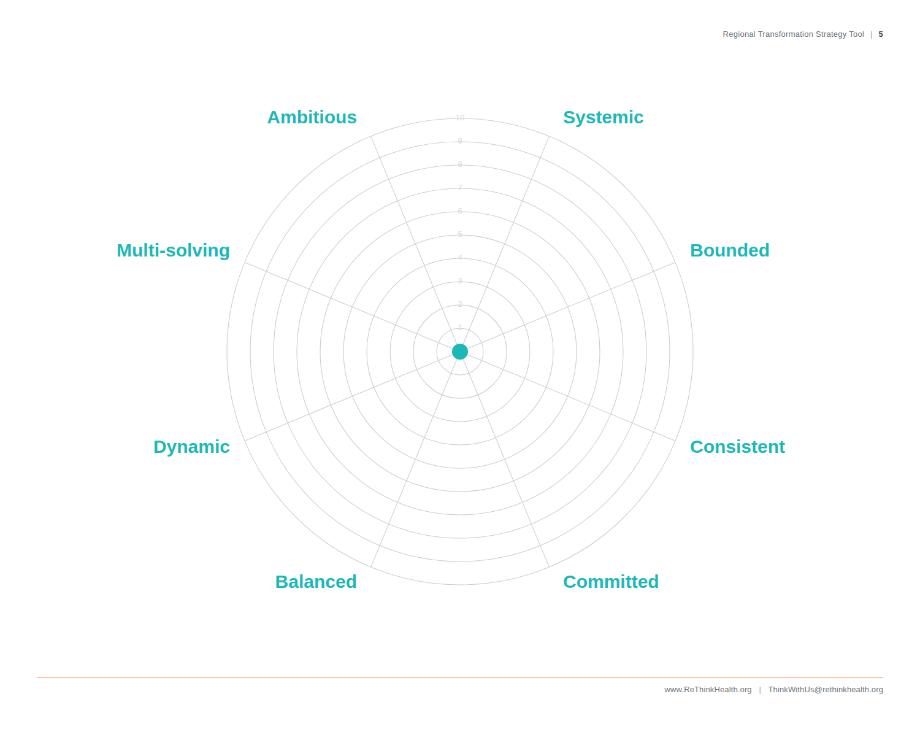Regional Transformation Strategy Tool | 5
Eight-axis radar chart A blank radar (spider) chart with ten concentric rings numbered 1 through 10 along the vertical axis. The eight axes are labelled clockwise from the top-right: Systemic, Bounded, Consistent, Committed, Balanced, Dynamic, Multi-solving, Ambitious. A teal dot marks the centre. 1 2 3 4 5 6 7 8 9 10 Systemic Bounded Consistent Committed Balanced Dynamic Multi-solving Ambitious
www.ReThinkHealth.org | ThinkWithUs@rethinkhealth.org